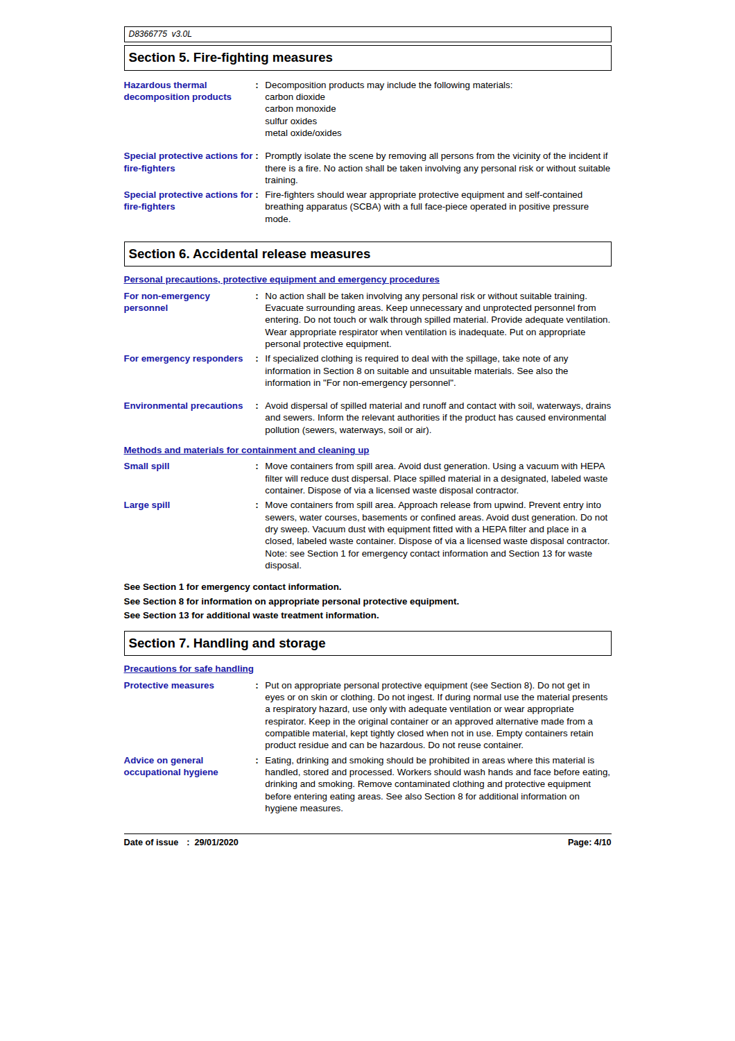D8366775 v3.0L
Section 5. Fire-fighting measures
| Hazardous thermal decomposition products | : | Decomposition products may include the following materials: carbon dioxide carbon monoxide sulfur oxides metal oxide/oxides |
| Special protective actions for fire-fighters | : | Promptly isolate the scene by removing all persons from the vicinity of the incident if there is a fire. No action shall be taken involving any personal risk or without suitable training. |
| Special protective actions for fire-fighters | : | Fire-fighters should wear appropriate protective equipment and self-contained breathing apparatus (SCBA) with a full face-piece operated in positive pressure mode. |
Section 6. Accidental release measures
Personal precautions, protective equipment and emergency procedures
| For non-emergency personnel | : | No action shall be taken involving any personal risk or without suitable training. Evacuate surrounding areas. Keep unnecessary and unprotected personnel from entering. Do not touch or walk through spilled material. Provide adequate ventilation. Wear appropriate respirator when ventilation is inadequate. Put on appropriate personal protective equipment. |
| For emergency responders | : | If specialized clothing is required to deal with the spillage, take note of any information in Section 8 on suitable and unsuitable materials. See also the information in "For non-emergency personnel". |
| Environmental precautions | : | Avoid dispersal of spilled material and runoff and contact with soil, waterways, drains and sewers. Inform the relevant authorities if the product has caused environmental pollution (sewers, waterways, soil or air). |
Methods and materials for containment and cleaning up
| Small spill | : | Move containers from spill area. Avoid dust generation. Using a vacuum with HEPA filter will reduce dust dispersal. Place spilled material in a designated, labeled waste container. Dispose of via a licensed waste disposal contractor. |
| Large spill | : | Move containers from spill area. Approach release from upwind. Prevent entry into sewers, water courses, basements or confined areas. Avoid dust generation. Do not dry sweep. Vacuum dust with equipment fitted with a HEPA filter and place in a closed, labeled waste container. Dispose of via a licensed waste disposal contractor. Note: see Section 1 for emergency contact information and Section 13 for waste disposal. |
See Section 1 for emergency contact information.
See Section 8 for information on appropriate personal protective equipment.
See Section 13 for additional waste treatment information.
Section 7. Handling and storage
Precautions for safe handling
| Protective measures | : | Put on appropriate personal protective equipment (see Section 8). Do not get in eyes or on skin or clothing. Do not ingest. If during normal use the material presents a respiratory hazard, use only with adequate ventilation or wear appropriate respirator. Keep in the original container or an approved alternative made from a compatible material, kept tightly closed when not in use. Empty containers retain product residue and can be hazardous. Do not reuse container. |
| Advice on general occupational hygiene | : | Eating, drinking and smoking should be prohibited in areas where this material is handled, stored and processed. Workers should wash hands and face before eating, drinking and smoking. Remove contaminated clothing and protective equipment before entering eating areas. See also Section 8 for additional information on hygiene measures. |
Date of issue
: 29/01/2020
Page: 4/10